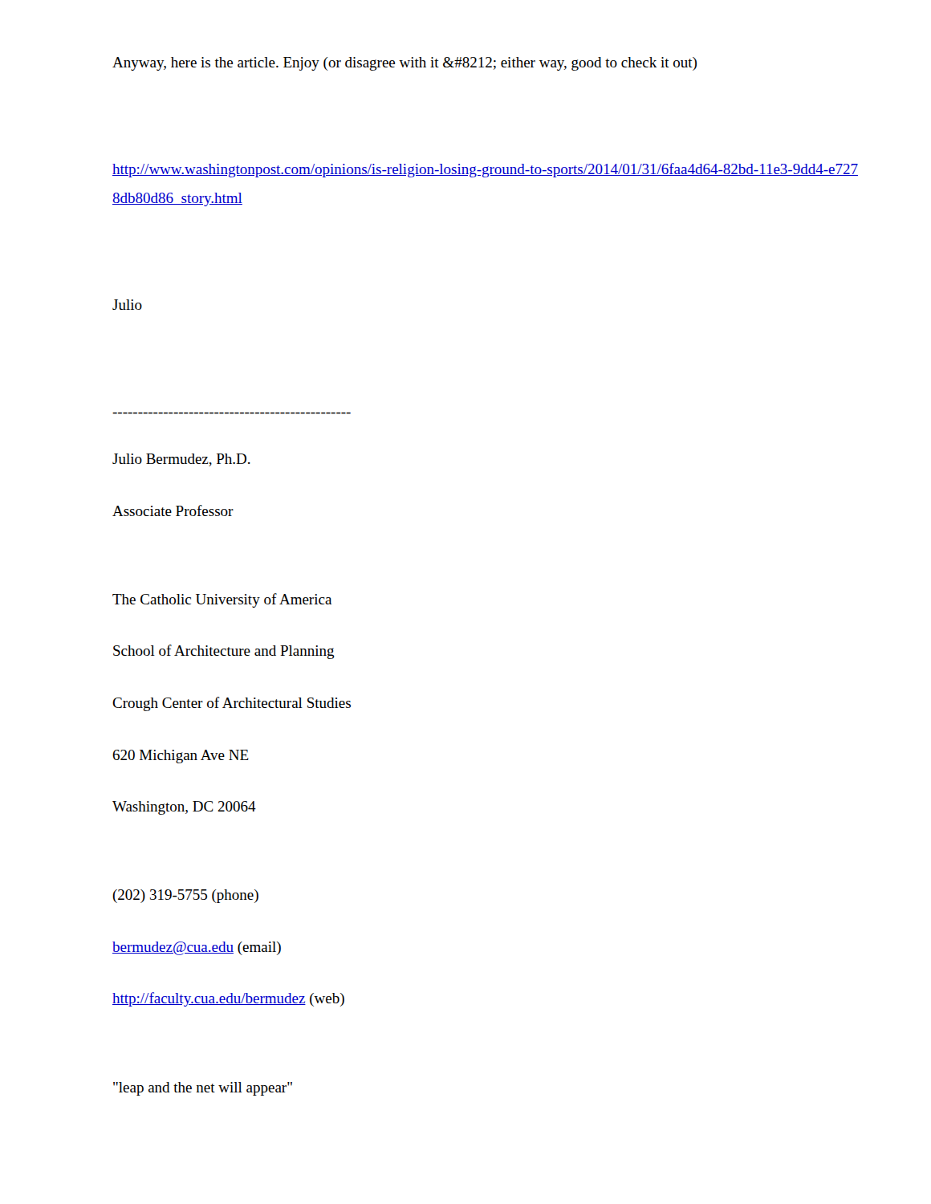Anyway, here is the article. Enjoy (or disagree with it &#8212; either way, good to check it out)
http://www.washingtonpost.com/opinions/is-religion-losing-ground-to-sports/2014/01/31/6faa4d64-82bd-11e3-9dd4-e7278db80d86_story.html
Julio
-----------------------------------------------
Julio Bermudez, Ph.D.
Associate Professor
The Catholic University of America
School of Architecture and Planning
Crough Center of Architectural Studies
620 Michigan Ave NE
Washington, DC 20064
(202) 319-5755 (phone)
bermudez@cua.edu (email)
http://faculty.cua.edu/bermudez (web)
"leap and the net will appear"